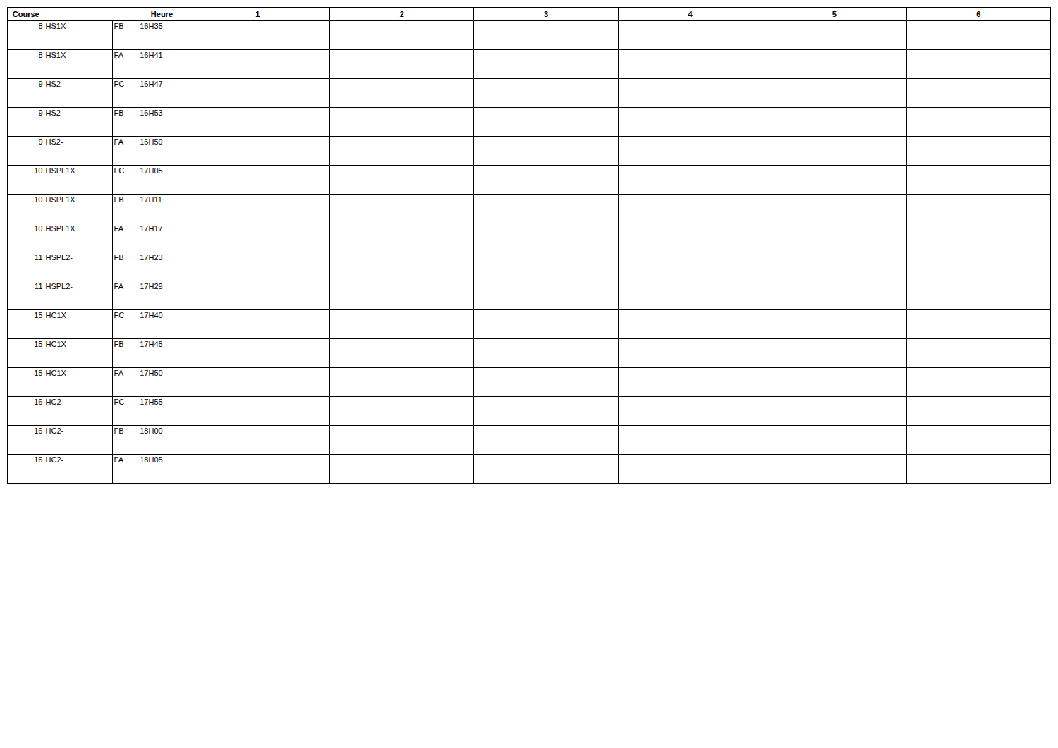| Course | | | Heure | 1 | 2 | 3 | 4 | 5 | 6 |
| --- | --- | --- | --- | --- | --- | --- | --- | --- | --- |
| 8 | HS1X | FB | 16H35 | | | | | | |
| 8 | HS1X | FA | 16H41 | | | | | | |
| 9 | HS2- | FC | 16H47 | | | | | | |
| 9 | HS2- | FB | 16H53 | | | | | | |
| 9 | HS2- | FA | 16H59 | | | | | | |
| 10 | HSPL1X | FC | 17H05 | | | | | | |
| 10 | HSPL1X | FB | 17H11 | | | | | | |
| 10 | HSPL1X | FA | 17H17 | | | | | | |
| 11 | HSPL2- | FB | 17H23 | | | | | | |
| 11 | HSPL2- | FA | 17H29 | | | | | | |
| 15 | HC1X | FC | 17H40 | | | | | | |
| 15 | HC1X | FB | 17H45 | | | | | | |
| 15 | HC1X | FA | 17H50 | | | | | | |
| 16 | HC2- | FC | 17H55 | | | | | | |
| 16 | HC2- | FB | 18H00 | | | | | | |
| 16 | HC2- | FA | 18H05 | | | | | | |